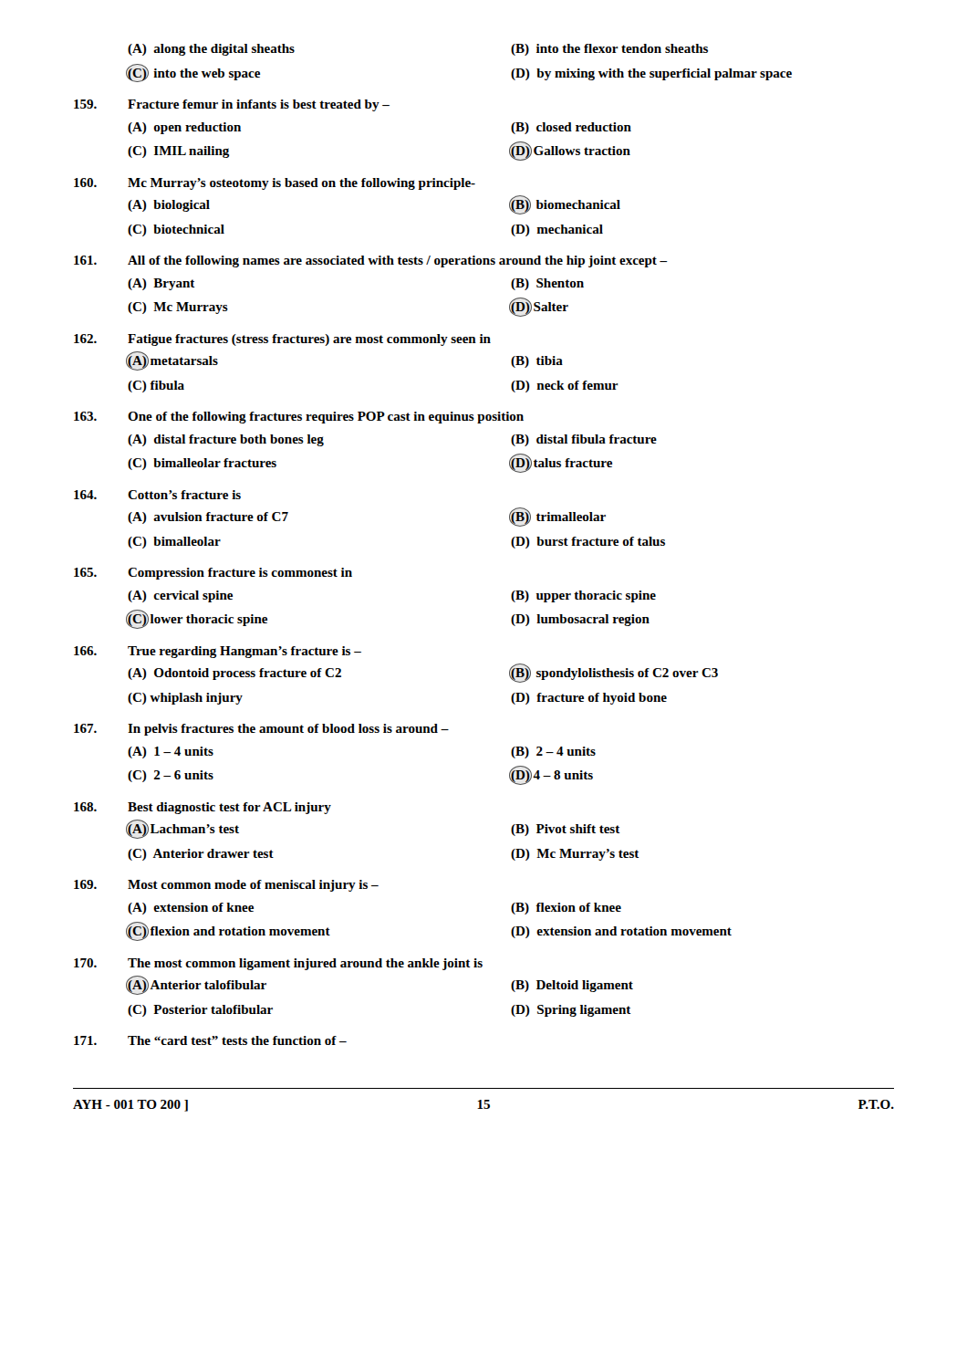(A) along the digital sheaths
(B) into the flexor tendon sheaths
(C) into the web space
(D) by mixing with the superficial palmar space
159.
Fracture femur in infants is best treated by –
(A) open reduction
(B) closed reduction
(C) IMIL nailing
(D) Gallows traction
160.
Mc Murray’s osteotomy is based on the following principle-
(A) biological
(B) biomechanical
(C) biotechnical
(D) mechanical
161.
All of the following names are associated with tests / operations around the hip joint except –
(A) Bryant
(B) Shenton
(C) Mc Murrays
(D) Salter
162.
Fatigue fractures (stress fractures) are most commonly seen in
(A) metatarsals
(B) tibia
(C) fibula
(D) neck of femur
163.
One of the following fractures requires POP cast in equinus position
(A) distal fracture both bones leg
(B) distal fibula fracture
(C) bimalleolar fractures
(D) talus fracture
164.
Cotton’s fracture is
(A) avulsion fracture of C7
(B) trimalleolar
(C) bimalleolar
(D) burst fracture of talus
165.
Compression fracture is commonest in
(A) cervical spine
(B) upper thoracic spine
(C) lower thoracic spine
(D) lumbosacral region
166.
True regarding Hangman’s fracture is –
(A) Odontoid process fracture of C2
(B) spondylolisthesis of C2 over C3
(C) whiplash injury
(D) fracture of hyoid bone
167.
In pelvis fractures the amount of blood loss is around –
(A) 1 – 4 units
(B) 2 – 4 units
(C) 2 – 6 units
(D) 4 – 8 units
168.
Best diagnostic test for ACL injury
(A) Lachman’s test
(B) Pivot shift test
(C) Anterior drawer test
(D) Mc Murray’s test
169.
Most common mode of meniscal injury is –
(A) extension of knee
(B) flexion of knee
(C) flexion and rotation movement
(D) extension and rotation movement
170.
The most common ligament injured around the ankle joint is
(A) Anterior talofibular
(B) Deltoid ligament
(C) Posterior talofibular
(D) Spring ligament
171.
The “card test” tests the function of –
AYH - 001 TO 200 ]
15
P.T.O.